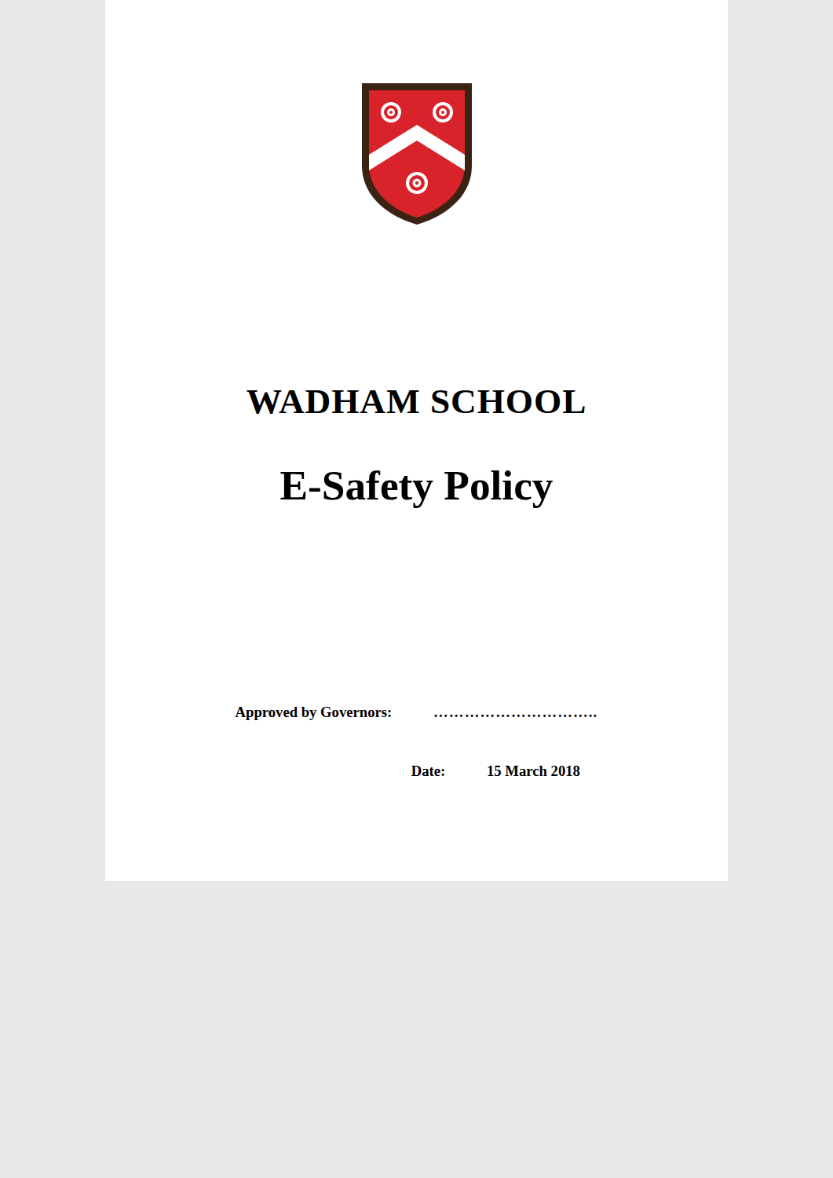WADHAM SCHOOL
E-Safety Policy
Approved by Governors: …………………………..
Date: 15 March 2018